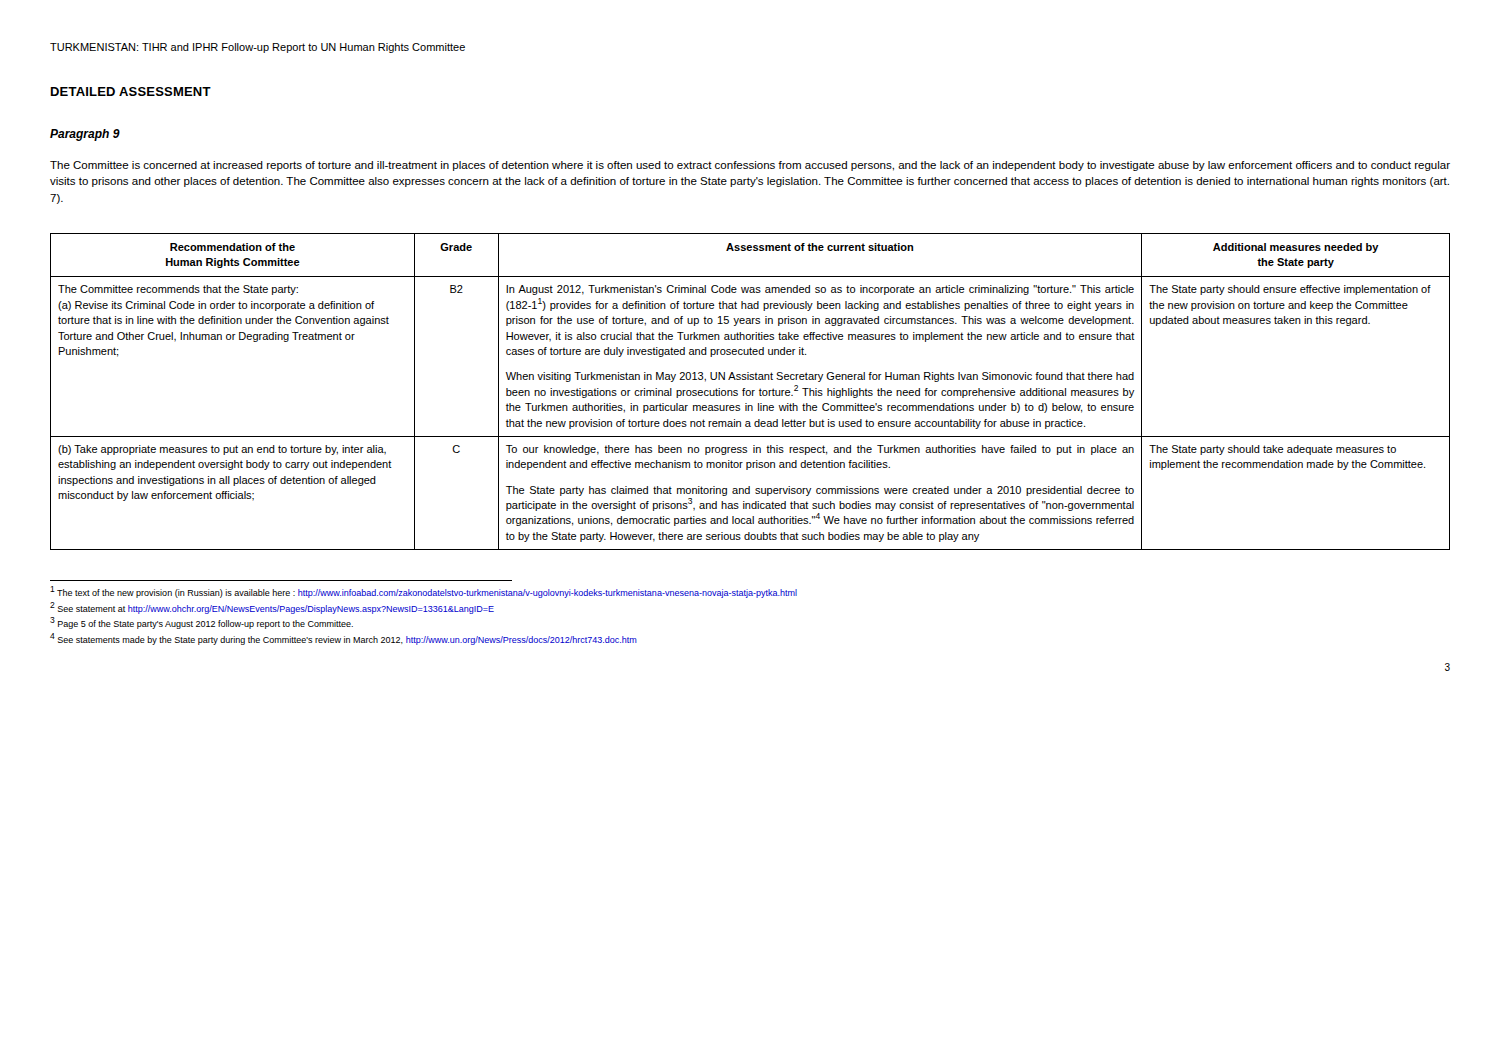TURKMENISTAN: TIHR and IPHR Follow-up Report to UN Human Rights Committee
DETAILED ASSESSMENT
Paragraph 9
The Committee is concerned at increased reports of torture and ill-treatment in places of detention where it is often used to extract confessions from accused persons, and the lack of an independent body to investigate abuse by law enforcement officers and to conduct regular visits to prisons and other places of detention. The Committee also expresses concern at the lack of a definition of torture in the State party's legislation. The Committee is further concerned that access to places of detention is denied to international human rights monitors (art. 7).
| Recommendation of the Human Rights Committee | Grade | Assessment of the current situation | Additional measures needed by the State party |
| --- | --- | --- | --- |
| The Committee recommends that the State party: (a) Revise its Criminal Code in order to incorporate a definition of torture that is in line with the definition under the Convention against Torture and Other Cruel, Inhuman or Degrading Treatment or Punishment; | B2 | In August 2012, Turkmenistan's Criminal Code was amended so as to incorporate an article criminalizing "torture." This article (182-1 1 ) provides for a definition of torture that had previously been lacking and establishes penalties of three to eight years in prison for the use of torture, and of up to 15 years in prison in aggravated circumstances. This was a welcome development. However, it is also crucial that the Turkmen authorities take effective measures to implement the new article and to ensure that cases of torture are duly investigated and prosecuted under it. When visiting Turkmenistan in May 2013, UN Assistant Secretary General for Human Rights Ivan Simonovic found that there had been no investigations or criminal prosecutions for torture. 2 This highlights the need for comprehensive additional measures by the Turkmen authorities, in particular measures in line with the Committee's recommendations under b) to d) below, to ensure that the new provision of torture does not remain a dead letter but is used to ensure accountability for abuse in practice. | The State party should ensure effective implementation of the new provision on torture and keep the Committee updated about measures taken in this regard. |
| (b) Take appropriate measures to put an end to torture by, inter alia, establishing an independent oversight body to carry out independent inspections and investigations in all places of detention of alleged misconduct by law enforcement officials; | C | To our knowledge, there has been no progress in this respect, and the Turkmen authorities have failed to put in place an independent and effective mechanism to monitor prison and detention facilities. The State party has claimed that monitoring and supervisory commissions were created under a 2010 presidential decree to participate in the oversight of prisons 3 , and has indicated that such bodies may consist of representatives of "non-governmental organizations, unions, democratic parties and local authorities." 4 We have no further information about the commissions referred to by the State party. However, there are serious doubts that such bodies may be able to play any | The State party should take adequate measures to implement the recommendation made by the Committee. |
1 The text of the new provision (in Russian) is available here : http://www.infoabad.com/zakonodatelstvo-turkmenistana/v-ugolovnyi-kodeks-turkmenistana-vnesena-novaja-statja-pytka.html
2 See statement at http://www.ohchr.org/EN/NewsEvents/Pages/DisplayNews.aspx?NewsID=13361&LangID=E
3 Page 5 of the State party's August 2012 follow-up report to the Committee.
4 See statements made by the State party during the Committee's review in March 2012, http://www.un.org/News/Press/docs/2012/hrct743.doc.htm
3